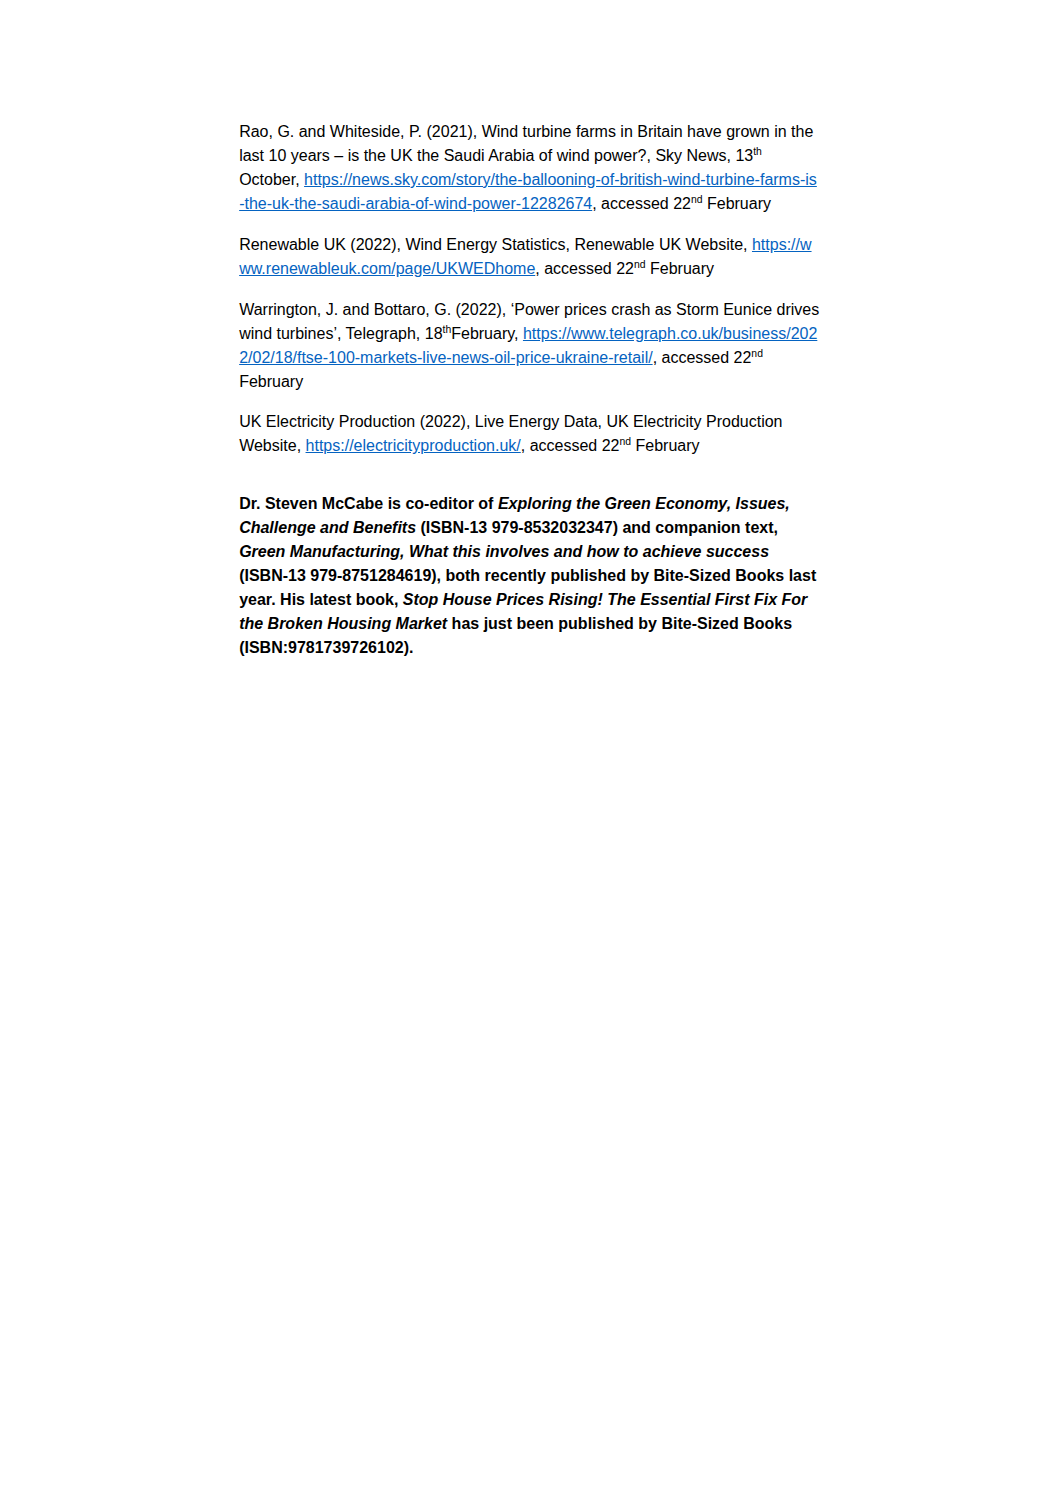Rao, G. and Whiteside, P. (2021), Wind turbine farms in Britain have grown in the last 10 years – is the UK the Saudi Arabia of wind power?, Sky News, 13th October, https://news.sky.com/story/the-ballooning-of-british-wind-turbine-farms-is-the-uk-the-saudi-arabia-of-wind-power-12282674, accessed 22nd February
Renewable UK (2022), Wind Energy Statistics, Renewable UK Website, https://www.renewableuk.com/page/UKWEDhome, accessed 22nd February
Warrington, J. and Bottaro, G. (2022), ‘Power prices crash as Storm Eunice drives wind turbines’, Telegraph, 18thFebruary, https://www.telegraph.co.uk/business/2022/02/18/ftse-100-markets-live-news-oil-price-ukraine-retail/, accessed 22nd February
UK Electricity Production (2022), Live Energy Data, UK Electricity Production Website, https://electricityproduction.uk/, accessed 22nd February
Dr. Steven McCabe is co-editor of Exploring the Green Economy, Issues, Challenge and Benefits (ISBN-13 979-8532032347) and companion text, Green Manufacturing, What this involves and how to achieve success (ISBN-13 979-8751284619), both recently published by Bite-Sized Books last year. His latest book, Stop House Prices Rising! The Essential First Fix For the Broken Housing Market has just been published by Bite-Sized Books (ISBN:9781739726102).